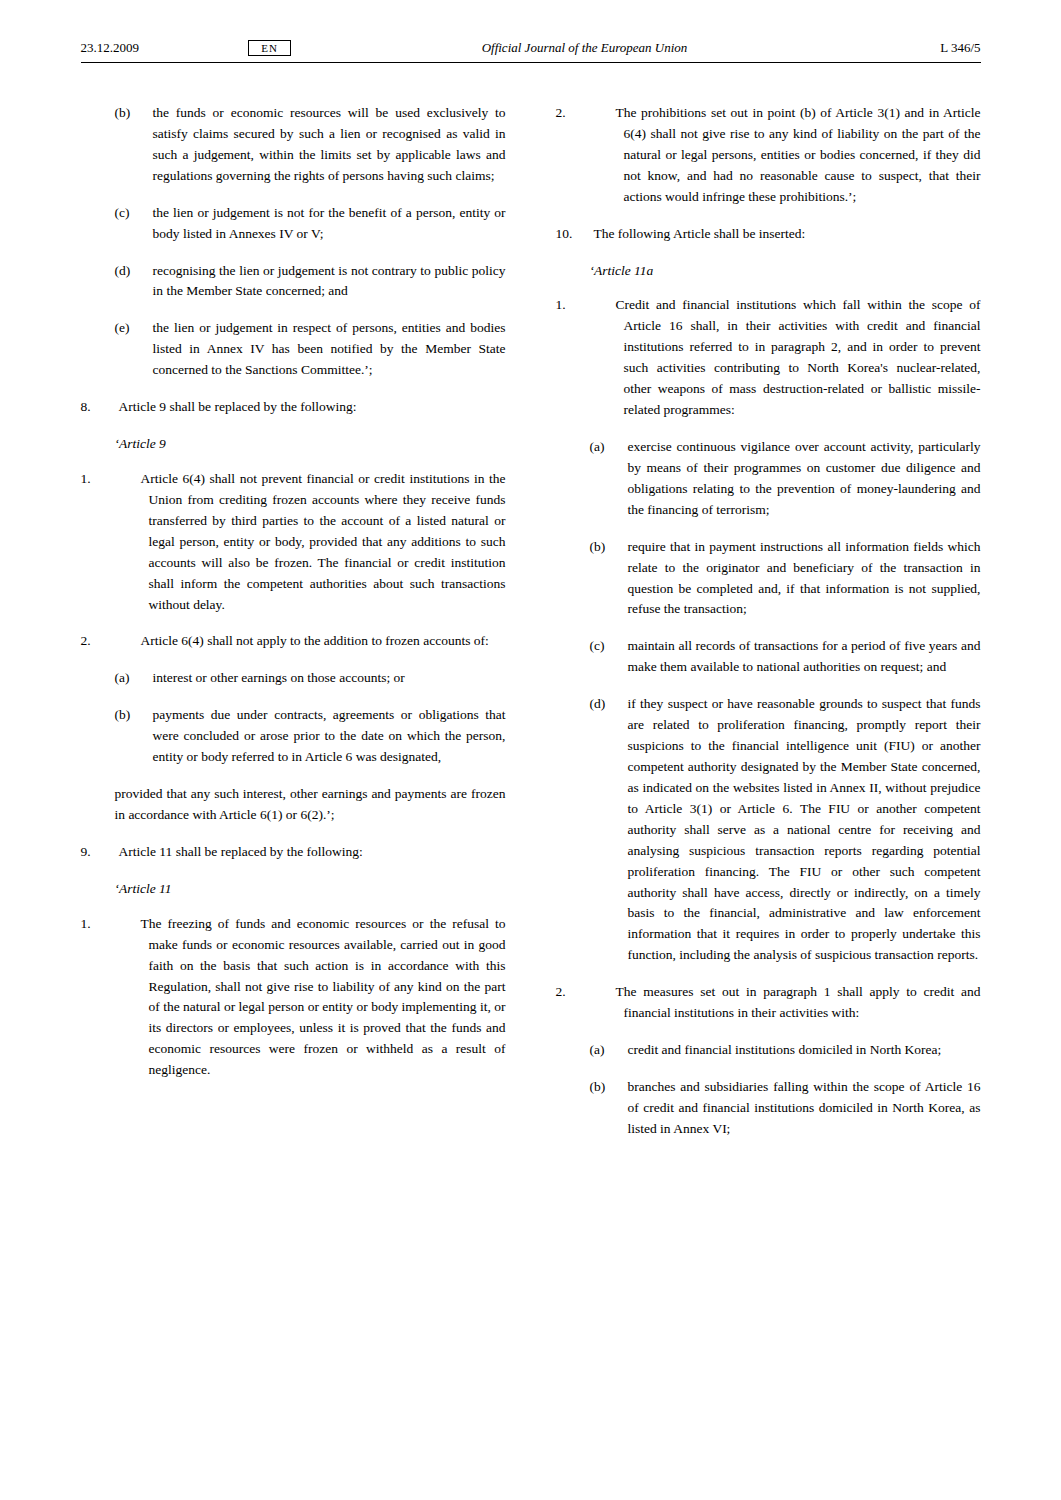23.12.2009
EN
Official Journal of the European Union
L 346/5
(b)
the funds or economic resources will be used exclusively to satisfy claims secured by such a lien or recognised as valid in such a judgement, within the limits set by applicable laws and regulations governing the rights of persons having such claims;
(c)
the lien or judgement is not for the benefit of a person, entity or body listed in Annexes IV or V;
(d)
recognising the lien or judgement is not contrary to public policy in the Member State concerned; and
(e)
the lien or judgement in respect of persons, entities and bodies listed in Annex IV has been notified by the Member State concerned to the Sanctions Committee.’;
8.
Article 9 shall be replaced by the following:
‘Article 9
1. Article 6(4) shall not prevent financial or credit institutions in the Union from crediting frozen accounts where they receive funds transferred by third parties to the account of a listed natural or legal person, entity or body, provided that any additions to such accounts will also be frozen. The financial or credit institution shall inform the competent authorities about such transactions without delay.
2. Article 6(4) shall not apply to the addition to frozen accounts of:
(a)
interest or other earnings on those accounts; or
(b)
payments due under contracts, agreements or obligations that were concluded or arose prior to the date on which the person, entity or body referred to in Article 6 was designated,
provided that any such interest, other earnings and payments are frozen in accordance with Article 6(1) or 6(2).’;
9.
Article 11 shall be replaced by the following:
‘Article 11
1. The freezing of funds and economic resources or the refusal to make funds or economic resources available, carried out in good faith on the basis that such action is in accordance with this Regulation, shall not give rise to liability of any kind on the part of the natural or legal person or entity or body implementing it, or its directors or employees, unless it is proved that the funds and economic resources were frozen or withheld as a result of negligence.
2. The prohibitions set out in point (b) of Article 3(1) and in Article 6(4) shall not give rise to any kind of liability on the part of the natural or legal persons, entities or bodies concerned, if they did not know, and had no reasonable cause to suspect, that their actions would infringe these prohibitions.’;
10.
The following Article shall be inserted:
‘Article 11a
1. Credit and financial institutions which fall within the scope of Article 16 shall, in their activities with credit and financial institutions referred to in paragraph 2, and in order to prevent such activities contributing to North Korea's nuclear-related, other weapons of mass destruction-related or ballistic missile-related programmes:
(a)
exercise continuous vigilance over account activity, particularly by means of their programmes on customer due diligence and obligations relating to the prevention of money-laundering and the financing of terrorism;
(b)
require that in payment instructions all information fields which relate to the originator and beneficiary of the transaction in question be completed and, if that information is not supplied, refuse the transaction;
(c)
maintain all records of transactions for a period of five years and make them available to national authorities on request; and
(d)
if they suspect or have reasonable grounds to suspect that funds are related to proliferation financing, promptly report their suspicions to the financial intelligence unit (FIU) or another competent authority designated by the Member State concerned, as indicated on the websites listed in Annex II, without prejudice to Article 3(1) or Article 6. The FIU or another competent authority shall serve as a national centre for receiving and analysing suspicious transaction reports regarding potential proliferation financing. The FIU or other such competent authority shall have access, directly or indirectly, on a timely basis to the financial, administrative and law enforcement information that it requires in order to properly undertake this function, including the analysis of suspicious transaction reports.
2. The measures set out in paragraph 1 shall apply to credit and financial institutions in their activities with:
(a)
credit and financial institutions domiciled in North Korea;
(b)
branches and subsidiaries falling within the scope of Article 16 of credit and financial institutions domiciled in North Korea, as listed in Annex VI;